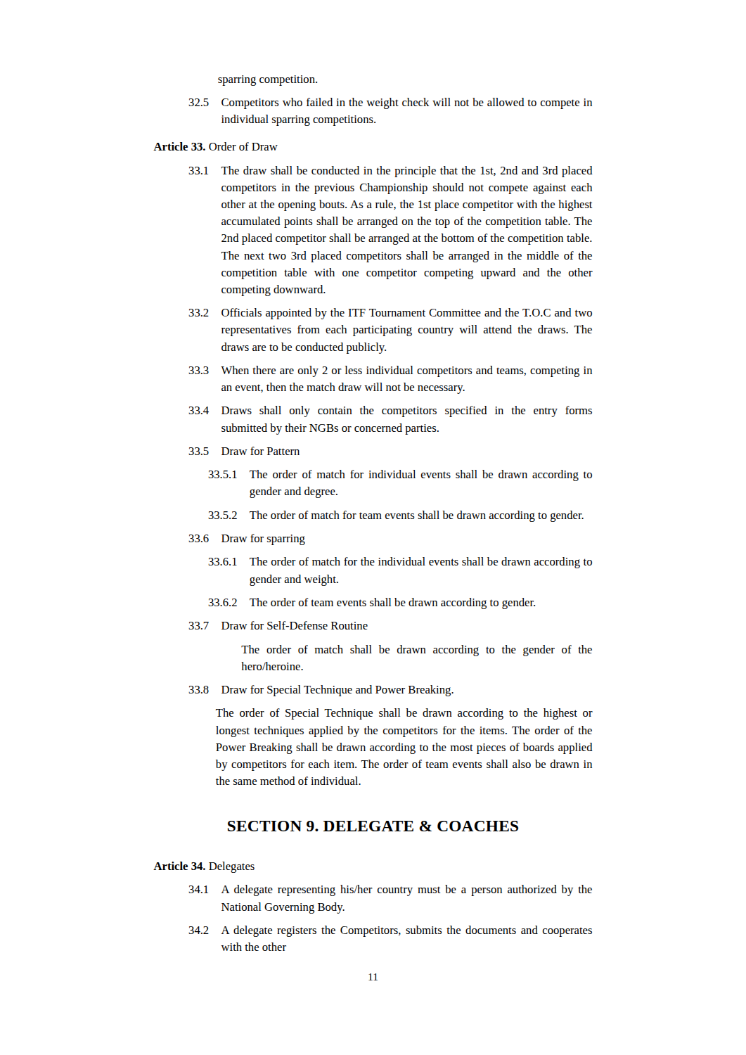sparring competition.
32.5 Competitors who failed in the weight check will not be allowed to compete in individual sparring competitions.
Article 33. Order of Draw
33.1 The draw shall be conducted in the principle that the 1st, 2nd and 3rd placed competitors in the previous Championship should not compete against each other at the opening bouts. As a rule, the 1st place competitor with the highest accumulated points shall be arranged on the top of the competition table. The 2nd placed competitor shall be arranged at the bottom of the competition table. The next two 3rd placed competitors shall be arranged in the middle of the competition table with one competitor competing upward and the other competing downward.
33.2 Officials appointed by the ITF Tournament Committee and the T.O.C and two representatives from each participating country will attend the draws. The draws are to be conducted publicly.
33.3 When there are only 2 or less individual competitors and teams, competing in an event, then the match draw will not be necessary.
33.4 Draws shall only contain the competitors specified in the entry forms submitted by their NGBs or concerned parties.
33.5 Draw for Pattern
33.5.1 The order of match for individual events shall be drawn according to gender and degree.
33.5.2 The order of match for team events shall be drawn according to gender.
33.6 Draw for sparring
33.6.1 The order of match for the individual events shall be drawn according to gender and weight.
33.6.2 The order of team events shall be drawn according to gender.
33.7 Draw for Self-Defense Routine
The order of match shall be drawn according to the gender of the hero/heroine.
33.8 Draw for Special Technique and Power Breaking.
The order of Special Technique shall be drawn according to the highest or longest techniques applied by the competitors for the items. The order of the Power Breaking shall be drawn according to the most pieces of boards applied by competitors for each item. The order of team events shall also be drawn in the same method of individual.
SECTION 9. DELEGATE & COACHES
Article 34. Delegates
34.1 A delegate representing his/her country must be a person authorized by the National Governing Body.
34.2 A delegate registers the Competitors, submits the documents and cooperates with the other
11